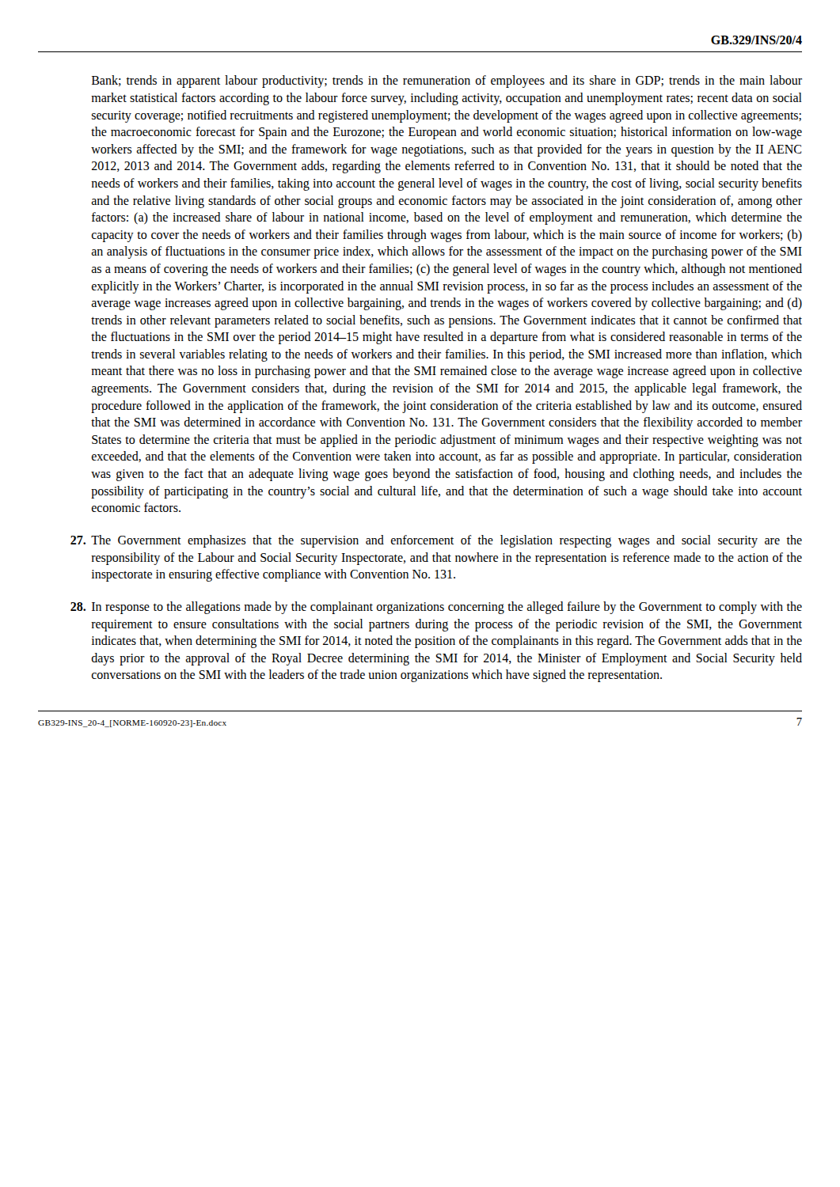GB.329/INS/20/4
Bank; trends in apparent labour productivity; trends in the remuneration of employees and its share in GDP; trends in the main labour market statistical factors according to the labour force survey, including activity, occupation and unemployment rates; recent data on social security coverage; notified recruitments and registered unemployment; the development of the wages agreed upon in collective agreements; the macroeconomic forecast for Spain and the Eurozone; the European and world economic situation; historical information on low-wage workers affected by the SMI; and the framework for wage negotiations, such as that provided for the years in question by the II AENC 2012, 2013 and 2014. The Government adds, regarding the elements referred to in Convention No. 131, that it should be noted that the needs of workers and their families, taking into account the general level of wages in the country, the cost of living, social security benefits and the relative living standards of other social groups and economic factors may be associated in the joint consideration of, among other factors: (a) the increased share of labour in national income, based on the level of employment and remuneration, which determine the capacity to cover the needs of workers and their families through wages from labour, which is the main source of income for workers; (b) an analysis of fluctuations in the consumer price index, which allows for the assessment of the impact on the purchasing power of the SMI as a means of covering the needs of workers and their families; (c) the general level of wages in the country which, although not mentioned explicitly in the Workers’ Charter, is incorporated in the annual SMI revision process, in so far as the process includes an assessment of the average wage increases agreed upon in collective bargaining, and trends in the wages of workers covered by collective bargaining; and (d) trends in other relevant parameters related to social benefits, such as pensions. The Government indicates that it cannot be confirmed that the fluctuations in the SMI over the period 2014–15 might have resulted in a departure from what is considered reasonable in terms of the trends in several variables relating to the needs of workers and their families. In this period, the SMI increased more than inflation, which meant that there was no loss in purchasing power and that the SMI remained close to the average wage increase agreed upon in collective agreements. The Government considers that, during the revision of the SMI for 2014 and 2015, the applicable legal framework, the procedure followed in the application of the framework, the joint consideration of the criteria established by law and its outcome, ensured that the SMI was determined in accordance with Convention No. 131. The Government considers that the flexibility accorded to member States to determine the criteria that must be applied in the periodic adjustment of minimum wages and their respective weighting was not exceeded, and that the elements of the Convention were taken into account, as far as possible and appropriate. In particular, consideration was given to the fact that an adequate living wage goes beyond the satisfaction of food, housing and clothing needs, and includes the possibility of participating in the country’s social and cultural life, and that the determination of such a wage should take into account economic factors.
27. The Government emphasizes that the supervision and enforcement of the legislation respecting wages and social security are the responsibility of the Labour and Social Security Inspectorate, and that nowhere in the representation is reference made to the action of the inspectorate in ensuring effective compliance with Convention No. 131.
28. In response to the allegations made by the complainant organizations concerning the alleged failure by the Government to comply with the requirement to ensure consultations with the social partners during the process of the periodic revision of the SMI, the Government indicates that, when determining the SMI for 2014, it noted the position of the complainants in this regard. The Government adds that in the days prior to the approval of the Royal Decree determining the SMI for 2014, the Minister of Employment and Social Security held conversations on the SMI with the leaders of the trade union organizations which have signed the representation.
GB329-INS_20-4_[NORME-160920-23]-En.docx 7